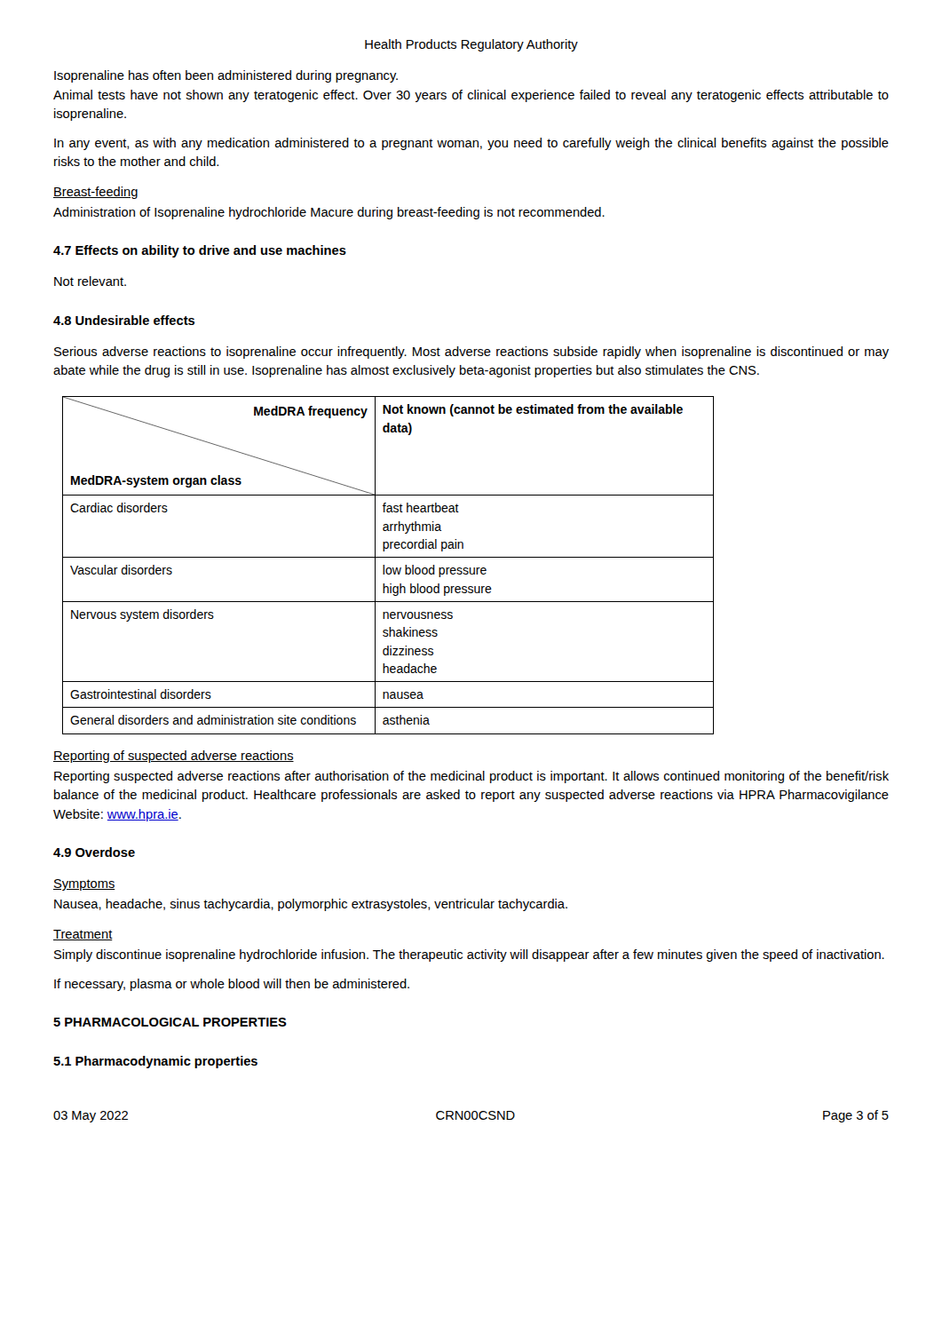Health Products Regulatory Authority
Isoprenaline has often been administered during pregnancy.
Animal tests have not shown any teratogenic effect. Over 30 years of clinical experience failed to reveal any teratogenic effects attributable to isoprenaline.
In any event, as with any medication administered to a pregnant woman, you need to carefully weigh the clinical benefits against the possible risks to the mother and child.
Breast-feeding
Administration of Isoprenaline hydrochloride Macure during breast-feeding is not recommended.
4.7 Effects on ability to drive and use machines
Not relevant.
4.8 Undesirable effects
Serious adverse reactions to isoprenaline occur infrequently. Most adverse reactions subside rapidly when isoprenaline is discontinued or may abate while the drug is still in use. Isoprenaline has almost exclusively beta-agonist properties but also stimulates the CNS.
| MedDRA frequency MedDRA-system organ class | Not known (cannot be estimated from the available data) |
| Cardiac disorders | fast heartbeat arrhythmia precordial pain |
| Vascular disorders | low blood pressure high blood pressure |
| Nervous system disorders | nervousness shakiness dizziness headache |
| Gastrointestinal disorders | nausea |
| General disorders and administration site conditions | asthenia |
Reporting of suspected adverse reactions
Reporting suspected adverse reactions after authorisation of the medicinal product is important. It allows continued monitoring of the benefit/risk balance of the medicinal product. Healthcare professionals are asked to report any suspected adverse reactions via HPRA Pharmacovigilance Website: www.hpra.ie.
4.9 Overdose
Symptoms
Nausea, headache, sinus tachycardia, polymorphic extrasystoles, ventricular tachycardia.
Treatment
Simply discontinue isoprenaline hydrochloride infusion. The therapeutic activity will disappear after a few minutes given the speed of inactivation.
If necessary, plasma or whole blood will then be administered.
5 PHARMACOLOGICAL PROPERTIES
5.1 Pharmacodynamic properties
03 May 2022 CRN00CSND Page 3 of 5